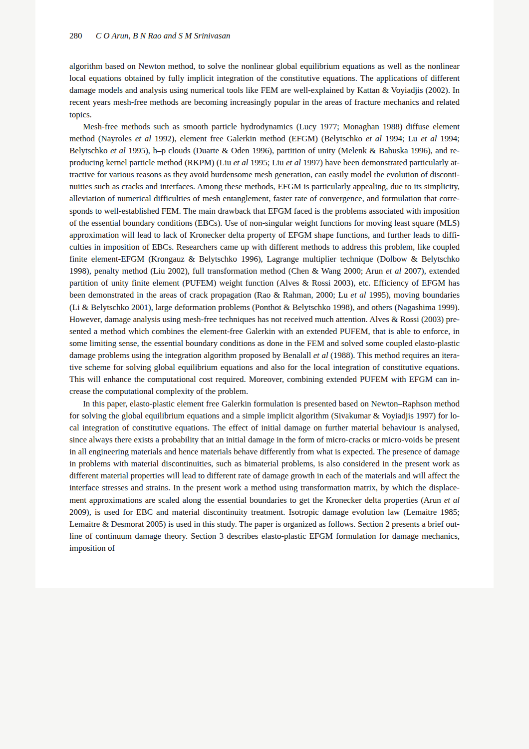280 C O Arun, B N Rao and S M Srinivasan
algorithm based on Newton method, to solve the nonlinear global equilibrium equations as well as the nonlinear local equations obtained by fully implicit integration of the constitutive equations. The applications of different damage models and analysis using numerical tools like FEM are well-explained by Kattan & Voyiadjis (2002). In recent years mesh-free methods are becoming increasingly popular in the areas of fracture mechanics and related topics.
Mesh-free methods such as smooth particle hydrodynamics (Lucy 1977; Monaghan 1988) diffuse element method (Nayroles et al 1992), element free Galerkin method (EFGM) (Belytschko et al 1994; Lu et al 1994; Belytschko et al 1995), h–p clouds (Duarte & Oden 1996), partition of unity (Melenk & Babuska 1996), and reproducing kernel particle method (RKPM) (Liu et al 1995; Liu et al 1997) have been demonstrated particularly attractive for various reasons as they avoid burdensome mesh generation, can easily model the evolution of discontinuities such as cracks and interfaces. Among these methods, EFGM is particularly appealing, due to its simplicity, alleviation of numerical difficulties of mesh entanglement, faster rate of convergence, and formulation that corresponds to well-established FEM. The main drawback that EFGM faced is the problems associated with imposition of the essential boundary conditions (EBCs). Use of non-singular weight functions for moving least square (MLS) approximation will lead to lack of Kronecker delta property of EFGM shape functions, and further leads to difficulties in imposition of EBCs. Researchers came up with different methods to address this problem, like coupled finite element-EFGM (Krongauz & Belytschko 1996), Lagrange multiplier technique (Dolbow & Belytschko 1998), penalty method (Liu 2002), full transformation method (Chen & Wang 2000; Arun et al 2007), extended partition of unity finite element (PUFEM) weight function (Alves & Rossi 2003), etc. Efficiency of EFGM has been demonstrated in the areas of crack propagation (Rao & Rahman, 2000; Lu et al 1995), moving boundaries (Li & Belytschko 2001), large deformation problems (Ponthot & Belytschko 1998), and others (Nagashima 1999). However, damage analysis using mesh-free techniques has not received much attention. Alves & Rossi (2003) presented a method which combines the element-free Galerkin with an extended PUFEM, that is able to enforce, in some limiting sense, the essential boundary conditions as done in the FEM and solved some coupled elasto-plastic damage problems using the integration algorithm proposed by Benalall et al (1988). This method requires an iterative scheme for solving global equilibrium equations and also for the local integration of constitutive equations. This will enhance the computational cost required. Moreover, combining extended PUFEM with EFGM can increase the computational complexity of the problem.
In this paper, elasto-plastic element free Galerkin formulation is presented based on Newton–Raphson method for solving the global equilibrium equations and a simple implicit algorithm (Sivakumar & Voyiadjis 1997) for local integration of constitutive equations. The effect of initial damage on further material behaviour is analysed, since always there exists a probability that an initial damage in the form of micro-cracks or micro-voids be present in all engineering materials and hence materials behave differently from what is expected. The presence of damage in problems with material discontinuities, such as bimaterial problems, is also considered in the present work as different material properties will lead to different rate of damage growth in each of the materials and will affect the interface stresses and strains. In the present work a method using transformation matrix, by which the displacement approximations are scaled along the essential boundaries to get the Kronecker delta properties (Arun et al 2009), is used for EBC and material discontinuity treatment. Isotropic damage evolution law (Lemaitre 1985; Lemaitre & Desmorat 2005) is used in this study. The paper is organized as follows. Section 2 presents a brief outline of continuum damage theory. Section 3 describes elasto-plastic EFGM formulation for damage mechanics, imposition of